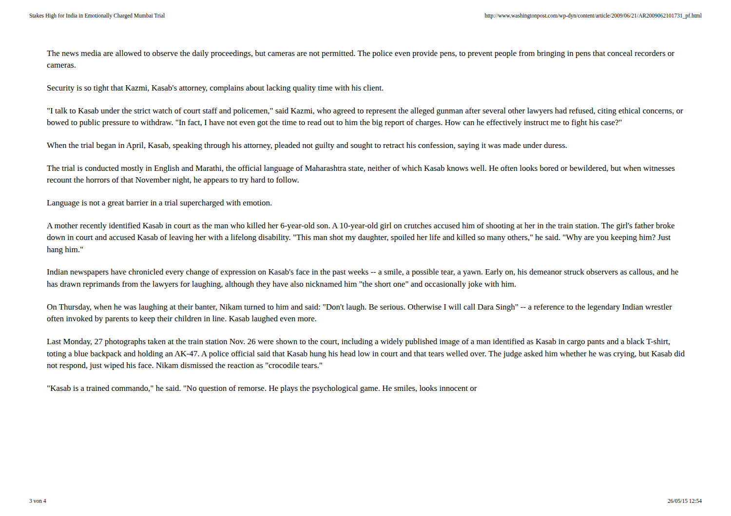Stakes High for India in Emotionally Charged Mumbai Trial
http://www.washingtonpost.com/wp-dyn/content/article/2009/06/21/AR2009062101731_pf.html
The news media are allowed to observe the daily proceedings, but cameras are not permitted. The police even provide pens, to prevent people from bringing in pens that conceal recorders or cameras.
Security is so tight that Kazmi, Kasab's attorney, complains about lacking quality time with his client.
"I talk to Kasab under the strict watch of court staff and policemen," said Kazmi, who agreed to represent the alleged gunman after several other lawyers had refused, citing ethical concerns, or bowed to public pressure to withdraw. "In fact, I have not even got the time to read out to him the big report of charges. How can he effectively instruct me to fight his case?"
When the trial began in April, Kasab, speaking through his attorney, pleaded not guilty and sought to retract his confession, saying it was made under duress.
The trial is conducted mostly in English and Marathi, the official language of Maharashtra state, neither of which Kasab knows well. He often looks bored or bewildered, but when witnesses recount the horrors of that November night, he appears to try hard to follow.
Language is not a great barrier in a trial supercharged with emotion.
A mother recently identified Kasab in court as the man who killed her 6-year-old son. A 10-year-old girl on crutches accused him of shooting at her in the train station. The girl's father broke down in court and accused Kasab of leaving her with a lifelong disability. "This man shot my daughter, spoiled her life and killed so many others," he said. "Why are you keeping him? Just hang him."
Indian newspapers have chronicled every change of expression on Kasab's face in the past weeks -- a smile, a possible tear, a yawn. Early on, his demeanor struck observers as callous, and he has drawn reprimands from the lawyers for laughing, although they have also nicknamed him "the short one" and occasionally joke with him.
On Thursday, when he was laughing at their banter, Nikam turned to him and said: "Don't laugh. Be serious. Otherwise I will call Dara Singh" -- a reference to the legendary Indian wrestler often invoked by parents to keep their children in line. Kasab laughed even more.
Last Monday, 27 photographs taken at the train station Nov. 26 were shown to the court, including a widely published image of a man identified as Kasab in cargo pants and a black T-shirt, toting a blue backpack and holding an AK-47. A police official said that Kasab hung his head low in court and that tears welled over. The judge asked him whether he was crying, but Kasab did not respond, just wiped his face. Nikam dismissed the reaction as "crocodile tears."
"Kasab is a trained commando," he said. "No question of remorse. He plays the psychological game. He smiles, looks innocent or
3 von 4
26/05/15 12:54